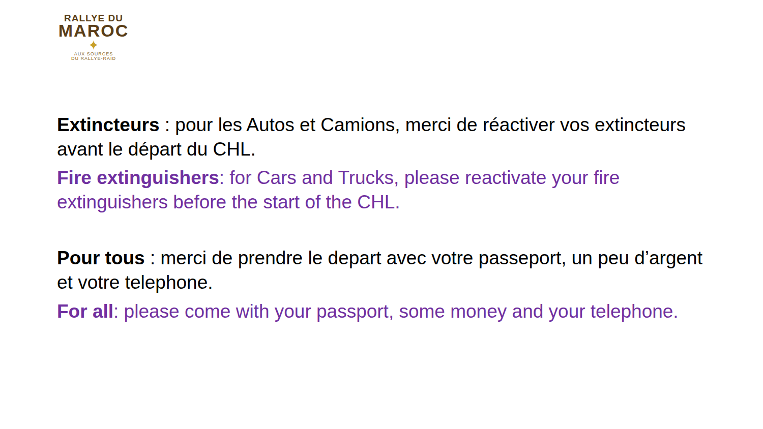RALLYE DU
MAROC
✦
AUX SOURCES
DU RALLYE-RAID
Extincteurs : pour les Autos et Camions, merci de réactiver vos extincteurs avant le départ du CHL.
Fire extinguishers: for Cars and Trucks, please reactivate your fire extinguishers before the start of the CHL.
Pour tous : merci de prendre le depart avec votre passeport, un peu d’argent et votre telephone.
For all: please come with your passport, some money and your telephone.